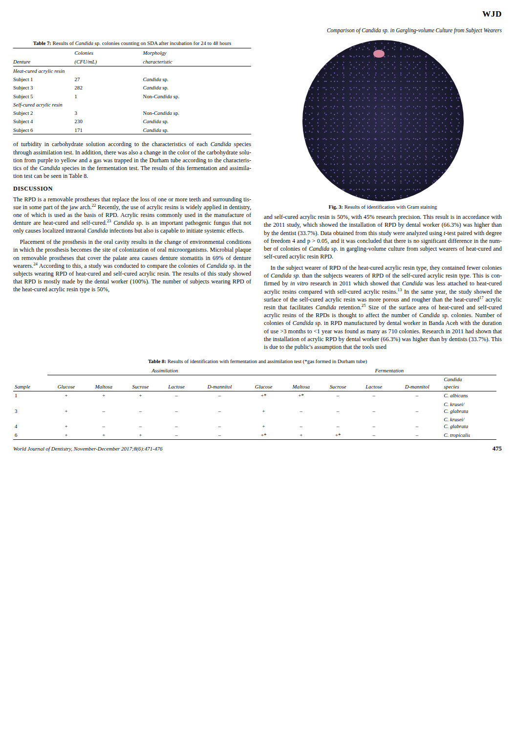WJD
Comparison of Candida sp. in Gargling-volume Culture from Subject Wearers
Table 7: Results of Candida sp. colonies counting on SDA after incubation for 24 to 48 hours
| | Colonies | Morpholgy |
| --- | --- | --- |
| Denture | (CFU/mL) | characteristic |
| Heat-cured acrylic resin |
| Subject 1 | 27 | Candida sp. |
| Subject 3 | 282 | Candida sp. |
| Subject 5 | 1 | Non- Candida sp. |
| Self-cured acrylic resin |
| Subject 2 | 3 | Non- Candida sp. |
| Subject 4 | 230 | Candida sp. |
| Subject 6 | 171 | Candida sp. |
of turbidity in carbohydrate solution according to the characteristics of each Candida species through assimilation test. In addition, there was also a change in the color of the carbohydrate solution from purple to yellow and a gas was trapped in the Durham tube according to the characteristics of the Candida species in the fermentation test. The results of this fermentation and assimilation test can be seen in Table 8.
DISCUSSION
The RPD is a removable prostheses that replace the loss of one or more teeth and surrounding tissue in some part of the jaw arch.22 Recently, the use of acrylic resins is widely applied in dentistry, one of which is used as the basis of RPD. Acrylic resins commonly used in the manufacture of denture are heat-cured and self-cured.23 Candida sp. is an important pathogenic fungus that not only causes localized intraoral Candida infections but also is capable to initiate systemic effects.
Placement of the prosthesis in the oral cavity results in the change of environmental conditions in which the prosthesis becomes the site of colonization of oral microorganisms. Microbial plaque on removable prostheses that cover the palate area causes denture stomatitis in 69% of denture wearers.24 According to this, a study was conducted to compare the colonies of Candida sp. in the subjects wearing RPD of heat-cured and self-cured acrylic resin. The results of this study showed that RPD is mostly made by the dental worker (100%). The number of subjects wearing RPD of the heat-cured acrylic resin type is 50%,
Fig. 3: Results of identification with Gram staining
and self-cured acrylic resin is 50%, with 45% research precision. This result is in accordance with the 2011 study, which showed the installation of RPD by dental worker (66.3%) was higher than by the dentist (33.7%). Data obtained from this study were analyzed using t-test paired with degree of freedom 4 and p > 0.05, and it was concluded that there is no significant difference in the number of colonies of Candida sp. in gargling-volume culture from subject wearers of heat-cured and self-cured acrylic resin RPD.
In the subject wearer of RPD of the heat-cured acrylic resin type, they contained fewer colonies of Candida sp. than the subjects wearers of RPD of the self-cured acrylic resin type. This is confirmed by in vitro research in 2011 which showed that Candida was less attached to heat-cured acrylic resins compared with self-cured acrylic resins.13 In the same year, the study showed the surface of the self-cured acrylic resin was more porous and rougher than the heat-cured17 acrylic resin that facilitates Candida retention.25 Size of the surface area of heat-cured and self-cured acrylic resins of the RPDs is thought to affect the number of Candida sp. colonies. Number of colonies of Candida sp. in RPD manufactured by dental worker in Banda Aceh with the duration of use >3 months to <1 year was found as many as 710 colonies. Research in 2011 had shown that the installation of acrylic RPD by dental worker (66.3%) was higher than by dentists (33.7%). This is due to the public's assumption that the tools used
Table 8: Results of identification with fermentation and assimilation test (*gas formed in Durham tube)
| | Assimilation | Fermentation | |
| --- | --- | --- | --- |
| Sample | Glucose | Maltosa | Sucrose | Lactose | D-mannitol | Glucose | Maltosa | Sucrose | Lactose | D-mannitol | Candida species |
| 1 | + | + | + | – | – | +* | +* | – | – | – | C. albicans |
| 3 | + | – | – | – | – | + | – | – | – | – | C. krusei/ C. glabrata |
| 4 | + | – | – | – | – | + | – | – | – | – | C. krusei/ C. glabrata |
| 6 | + | + | + | – | – | +* | + | +* | – | – | C. tropicalis |
World Journal of Dentistry, November-December 2017;8(6):471-476
475